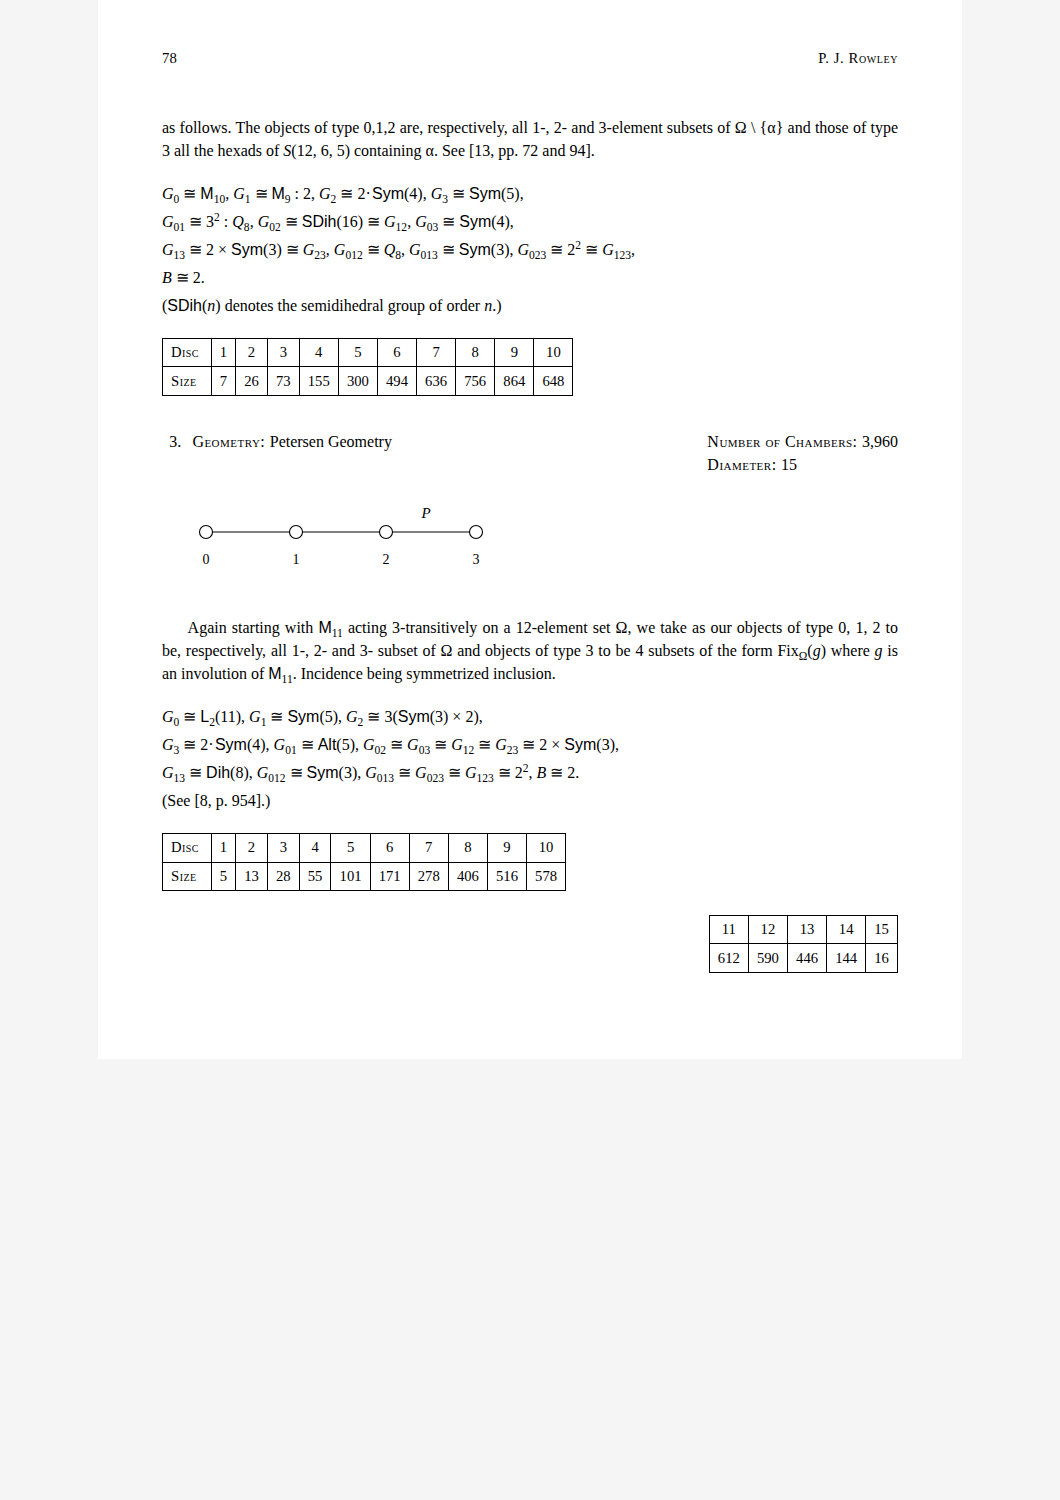78 P. J. Rowley
as follows. The objects of type 0,1,2 are, respectively, all 1-, 2- and 3-element subsets of Ω \ {α} and those of type 3 all the hexads of S(12, 6, 5) containing α. See [13, pp. 72 and 94].
G0 ≅ M10, G1 ≅ M9 : 2, G2 ≅ 2·Sym(4), G3 ≅ Sym(5),
G01 ≅ 32 : Q8, G02 ≅ SDih(16) ≅ G12, G03 ≅ Sym(4),
G13 ≅ 2 × Sym(3) ≅ G23, G012 ≅ Q8, G013 ≅ Sym(3), G023 ≅ 22 ≅ G123,
B ≅ 2.
(SDih(n) denotes the semidihedral group of order n.)
| Disc | 1 | 2 | 3 | 4 | 5 | 6 | 7 | 8 | 9 | 10 |
| Size | 7 | 26 | 73 | 155 | 300 | 494 | 636 | 756 | 864 | 648 |
3.
Geometry: Petersen Geometry
Number of Chambers: 3,960
Diameter: 15
P 0 1 2 3
Again starting with M11 acting 3-transitively on a 12-element set Ω, we take as our objects of type 0, 1, 2 to be, respectively, all 1-, 2- and 3- subset of Ω and objects of type 3 to be 4 subsets of the form FixΩ(g) where g is an involution of M11. Incidence being symmetrized inclusion.
G0 ≅ L2(11), G1 ≅ Sym(5), G2 ≅ 3(Sym(3) × 2),
G3 ≅ 2·Sym(4), G01 ≅ Alt(5), G02 ≅ G03 ≅ G12 ≅ G23 ≅ 2 × Sym(3),
G13 ≅ Dih(8), G012 ≅ Sym(3), G013 ≅ G023 ≅ G123 ≅ 22, B ≅ 2.
(See [8, p. 954].)
| Disc | 1 | 2 | 3 | 4 | 5 | 6 | 7 | 8 | 9 | 10 |
| Size | 5 | 13 | 28 | 55 | 101 | 171 | 278 | 406 | 516 | 578 |
| 11 | 12 | 13 | 14 | 15 |
| 612 | 590 | 446 | 144 | 16 |